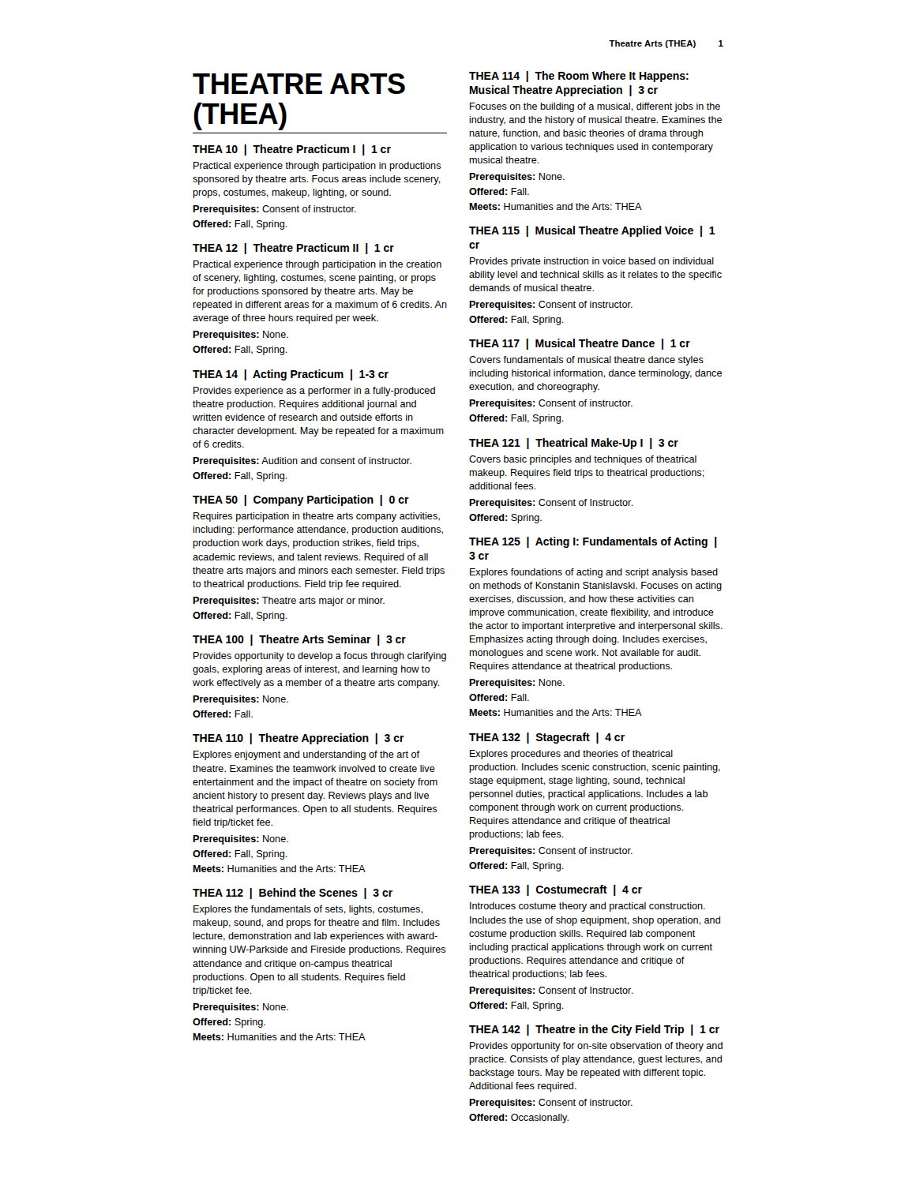Theatre Arts (THEA) 1
THEATRE ARTS (THEA)
THEA 10 | Theatre Practicum I | 1 cr
Practical experience through participation in productions sponsored by theatre arts. Focus areas include scenery, props, costumes, makeup, lighting, or sound.
Prerequisites: Consent of instructor.
Offered: Fall, Spring.
THEA 12 | Theatre Practicum II | 1 cr
Practical experience through participation in the creation of scenery, lighting, costumes, scene painting, or props for productions sponsored by theatre arts. May be repeated in different areas for a maximum of 6 credits. An average of three hours required per week.
Prerequisites: None.
Offered: Fall, Spring.
THEA 14 | Acting Practicum | 1-3 cr
Provides experience as a performer in a fully-produced theatre production. Requires additional journal and written evidence of research and outside efforts in character development. May be repeated for a maximum of 6 credits.
Prerequisites: Audition and consent of instructor.
Offered: Fall, Spring.
THEA 50 | Company Participation | 0 cr
Requires participation in theatre arts company activities, including: performance attendance, production auditions, production work days, production strikes, field trips, academic reviews, and talent reviews. Required of all theatre arts majors and minors each semester. Field trips to theatrical productions. Field trip fee required.
Prerequisites: Theatre arts major or minor.
Offered: Fall, Spring.
THEA 100 | Theatre Arts Seminar | 3 cr
Provides opportunity to develop a focus through clarifying goals, exploring areas of interest, and learning how to work effectively as a member of a theatre arts company.
Prerequisites: None.
Offered: Fall.
THEA 110 | Theatre Appreciation | 3 cr
Explores enjoyment and understanding of the art of theatre. Examines the teamwork involved to create live entertainment and the impact of theatre on society from ancient history to present day. Reviews plays and live theatrical performances. Open to all students. Requires field trip/ticket fee.
Prerequisites: None.
Offered: Fall, Spring.
Meets: Humanities and the Arts: THEA
THEA 112 | Behind the Scenes | 3 cr
Explores the fundamentals of sets, lights, costumes, makeup, sound, and props for theatre and film. Includes lecture, demonstration and lab experiences with award-winning UW-Parkside and Fireside productions. Requires attendance and critique on-campus theatrical productions. Open to all students. Requires field trip/ticket fee.
Prerequisites: None.
Offered: Spring.
Meets: Humanities and the Arts: THEA
THEA 114 | The Room Where It Happens: Musical Theatre Appreciation | 3 cr
Focuses on the building of a musical, different jobs in the industry, and the history of musical theatre. Examines the nature, function, and basic theories of drama through application to various techniques used in contemporary musical theatre.
Prerequisites: None.
Offered: Fall.
Meets: Humanities and the Arts: THEA
THEA 115 | Musical Theatre Applied Voice | 1 cr
Provides private instruction in voice based on individual ability level and technical skills as it relates to the specific demands of musical theatre.
Prerequisites: Consent of instructor.
Offered: Fall, Spring.
THEA 117 | Musical Theatre Dance | 1 cr
Covers fundamentals of musical theatre dance styles including historical information, dance terminology, dance execution, and choreography.
Prerequisites: Consent of instructor.
Offered: Fall, Spring.
THEA 121 | Theatrical Make-Up I | 3 cr
Covers basic principles and techniques of theatrical makeup. Requires field trips to theatrical productions; additional fees.
Prerequisites: Consent of Instructor.
Offered: Spring.
THEA 125 | Acting I: Fundamentals of Acting | 3 cr
Explores foundations of acting and script analysis based on methods of Konstanin Stanislavski. Focuses on acting exercises, discussion, and how these activities can improve communication, create flexibility, and introduce the actor to important interpretive and interpersonal skills. Emphasizes acting through doing. Includes exercises, monologues and scene work. Not available for audit. Requires attendance at theatrical productions.
Prerequisites: None.
Offered: Fall.
Meets: Humanities and the Arts: THEA
THEA 132 | Stagecraft | 4 cr
Explores procedures and theories of theatrical production. Includes scenic construction, scenic painting, stage equipment, stage lighting, sound, technical personnel duties, practical applications. Includes a lab component through work on current productions. Requires attendance and critique of theatrical productions; lab fees.
Prerequisites: Consent of instructor.
Offered: Fall, Spring.
THEA 133 | Costumecraft | 4 cr
Introduces costume theory and practical construction. Includes the use of shop equipment, shop operation, and costume production skills. Required lab component including practical applications through work on current productions. Requires attendance and critique of theatrical productions; lab fees.
Prerequisites: Consent of Instructor.
Offered: Fall, Spring.
THEA 142 | Theatre in the City Field Trip | 1 cr
Provides opportunity for on-site observation of theory and practice. Consists of play attendance, guest lectures, and backstage tours. May be repeated with different topic. Additional fees required.
Prerequisites: Consent of instructor.
Offered: Occasionally.